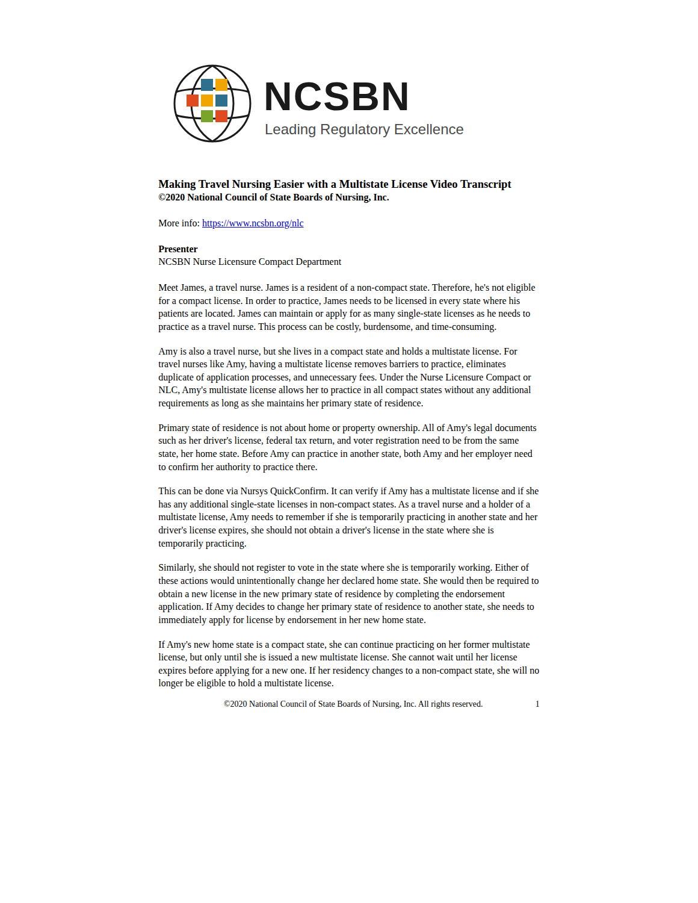NCSBN Leading Regulatory Excellence
Making Travel Nursing Easier with a Multistate License Video Transcript
©2020 National Council of State Boards of Nursing, Inc.
More info: https://www.ncsbn.org/nlc
Presenter
NCSBN Nurse Licensure Compact Department
Meet James, a travel nurse. James is a resident of a non-compact state. Therefore, he's not eligible for a compact license. In order to practice, James needs to be licensed in every state where his patients are located. James can maintain or apply for as many single-state licenses as he needs to practice as a travel nurse. This process can be costly, burdensome, and time-consuming.
Amy is also a travel nurse, but she lives in a compact state and holds a multistate license. For travel nurses like Amy, having a multistate license removes barriers to practice, eliminates duplicate of application processes, and unnecessary fees. Under the Nurse Licensure Compact or NLC, Amy's multistate license allows her to practice in all compact states without any additional requirements as long as she maintains her primary state of residence.
Primary state of residence is not about home or property ownership. All of Amy's legal documents such as her driver's license, federal tax return, and voter registration need to be from the same state, her home state. Before Amy can practice in another state, both Amy and her employer need to confirm her authority to practice there.
This can be done via Nursys QuickConfirm. It can verify if Amy has a multistate license and if she has any additional single-state licenses in non-compact states. As a travel nurse and a holder of a multistate license, Amy needs to remember if she is temporarily practicing in another state and her driver's license expires, she should not obtain a driver's license in the state where she is temporarily practicing.
Similarly, she should not register to vote in the state where she is temporarily working. Either of these actions would unintentionally change her declared home state. She would then be required to obtain a new license in the new primary state of residence by completing the endorsement application. If Amy decides to change her primary state of residence to another state, she needs to immediately apply for license by endorsement in her new home state.
If Amy's new home state is a compact state, she can continue practicing on her former multistate license, but only until she is issued a new multistate license. She cannot wait until her license expires before applying for a new one. If her residency changes to a non-compact state, she will no longer be eligible to hold a multistate license.
©2020 National Council of State Boards of Nursing, Inc. All rights reserved.
1